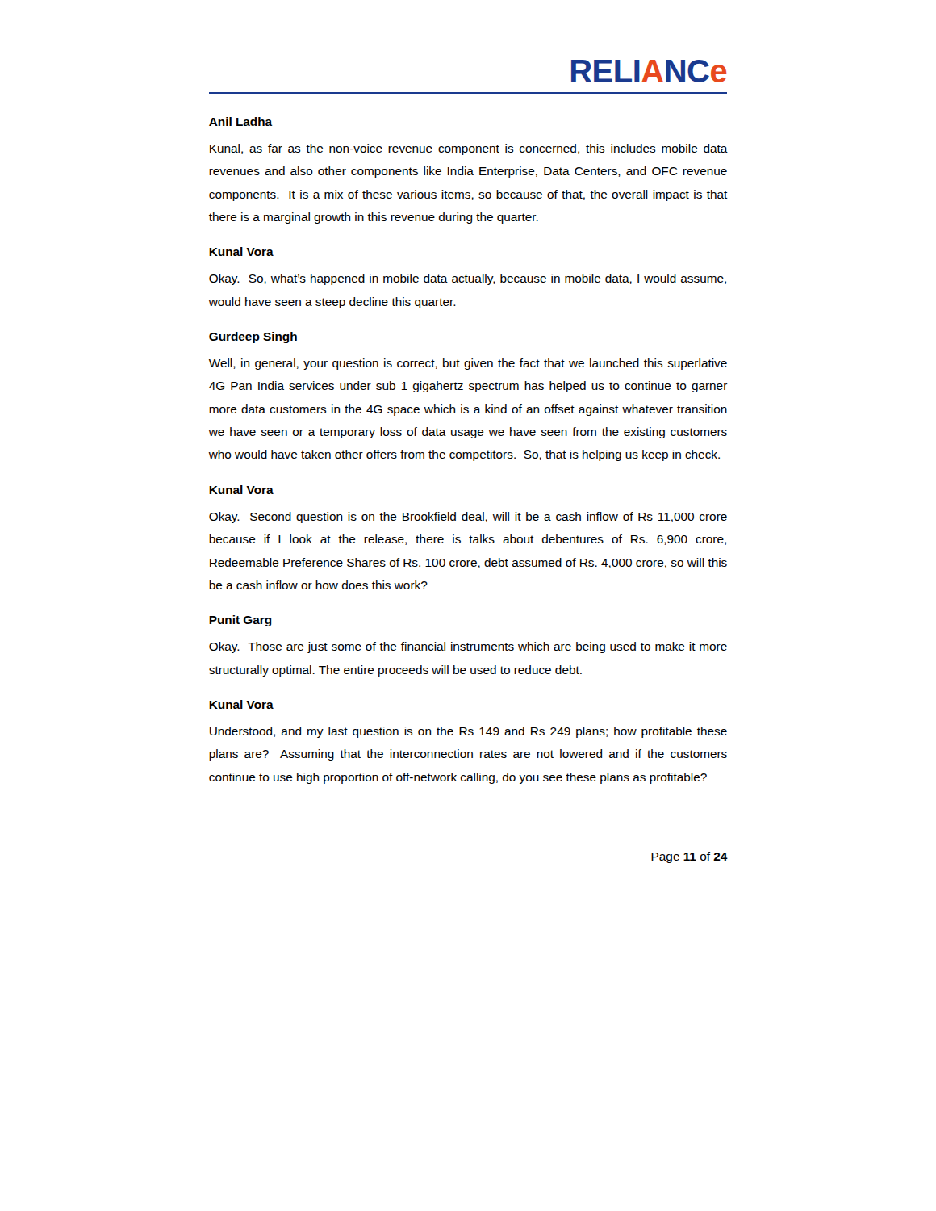RELIANCe
Anil Ladha
Kunal, as far as the non-voice revenue component is concerned, this includes mobile data revenues and also other components like India Enterprise, Data Centers, and OFC revenue components. It is a mix of these various items, so because of that, the overall impact is that there is a marginal growth in this revenue during the quarter.
Kunal Vora
Okay. So, what’s happened in mobile data actually, because in mobile data, I would assume, would have seen a steep decline this quarter.
Gurdeep Singh
Well, in general, your question is correct, but given the fact that we launched this superlative 4G Pan India services under sub 1 gigahertz spectrum has helped us to continue to garner more data customers in the 4G space which is a kind of an offset against whatever transition we have seen or a temporary loss of data usage we have seen from the existing customers who would have taken other offers from the competitors. So, that is helping us keep in check.
Kunal Vora
Okay. Second question is on the Brookfield deal, will it be a cash inflow of Rs 11,000 crore because if I look at the release, there is talks about debentures of Rs. 6,900 crore, Redeemable Preference Shares of Rs. 100 crore, debt assumed of Rs. 4,000 crore, so will this be a cash inflow or how does this work?
Punit Garg
Okay. Those are just some of the financial instruments which are being used to make it more structurally optimal. The entire proceeds will be used to reduce debt.
Kunal Vora
Understood, and my last question is on the Rs 149 and Rs 249 plans; how profitable these plans are? Assuming that the interconnection rates are not lowered and if the customers continue to use high proportion of off-network calling, do you see these plans as profitable?
Page 11 of 24